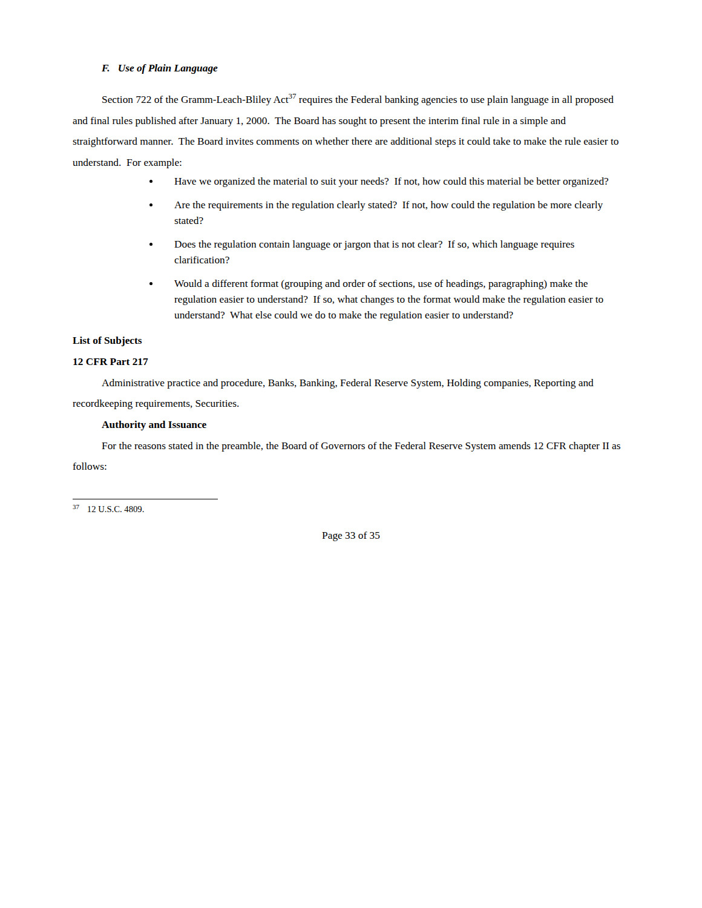F. Use of Plain Language
Section 722 of the Gramm-Leach-Bliley Act37 requires the Federal banking agencies to use plain language in all proposed and final rules published after January 1, 2000. The Board has sought to present the interim final rule in a simple and straightforward manner. The Board invites comments on whether there are additional steps it could take to make the rule easier to understand. For example:
Have we organized the material to suit your needs? If not, how could this material be better organized?
Are the requirements in the regulation clearly stated? If not, how could the regulation be more clearly stated?
Does the regulation contain language or jargon that is not clear? If so, which language requires clarification?
Would a different format (grouping and order of sections, use of headings, paragraphing) make the regulation easier to understand? If so, what changes to the format would make the regulation easier to understand? What else could we do to make the regulation easier to understand?
List of Subjects
12 CFR Part 217
Administrative practice and procedure, Banks, Banking, Federal Reserve System, Holding companies, Reporting and recordkeeping requirements, Securities.
Authority and Issuance
For the reasons stated in the preamble, the Board of Governors of the Federal Reserve System amends 12 CFR chapter II as follows:
37 12 U.S.C. 4809.
Page 33 of 35